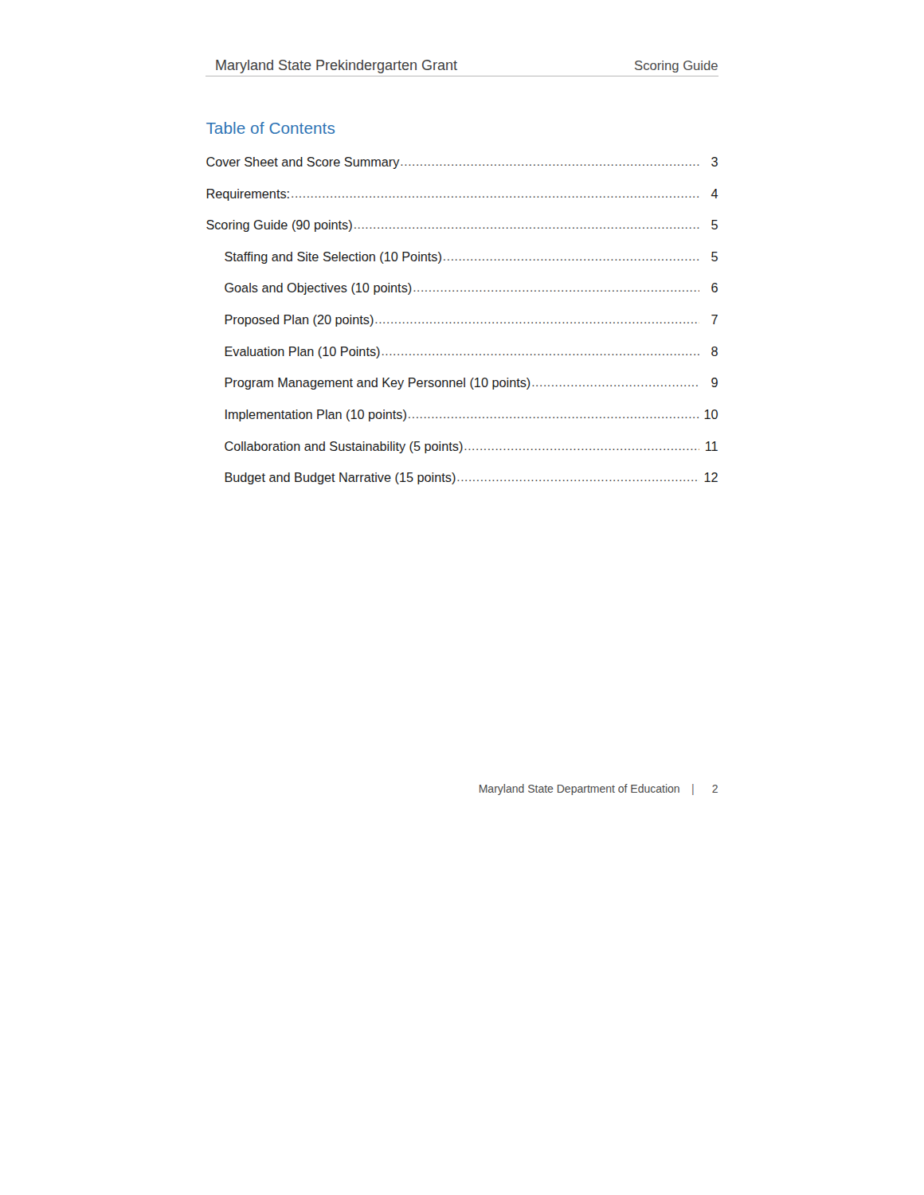Maryland State Prekindergarten Grant
Scoring Guide
Table of Contents
Cover Sheet and Score Summary ................................................................................................................................. 3
Requirements: ................................................................................................................................................. 4
Scoring Guide (90 points) ................................................................................................................................. 5
Staffing and Site Selection (10 Points) ................................................................................................................. 5
Goals and Objectives (10 points) ................................................................................................................. 6
Proposed Plan (20 points) ................................................................................................................. 7
Evaluation Plan (10 Points) ................................................................................................................. 8
Program Management and Key Personnel (10 points) ................................................................................................................. 9
Implementation Plan (10 points) ................................................................................................................. 10
Collaboration and Sustainability (5 points) ................................................................................................................. 11
Budget and Budget Narrative (15 points) ................................................................................................................. 12
Maryland State Department of Education | 2